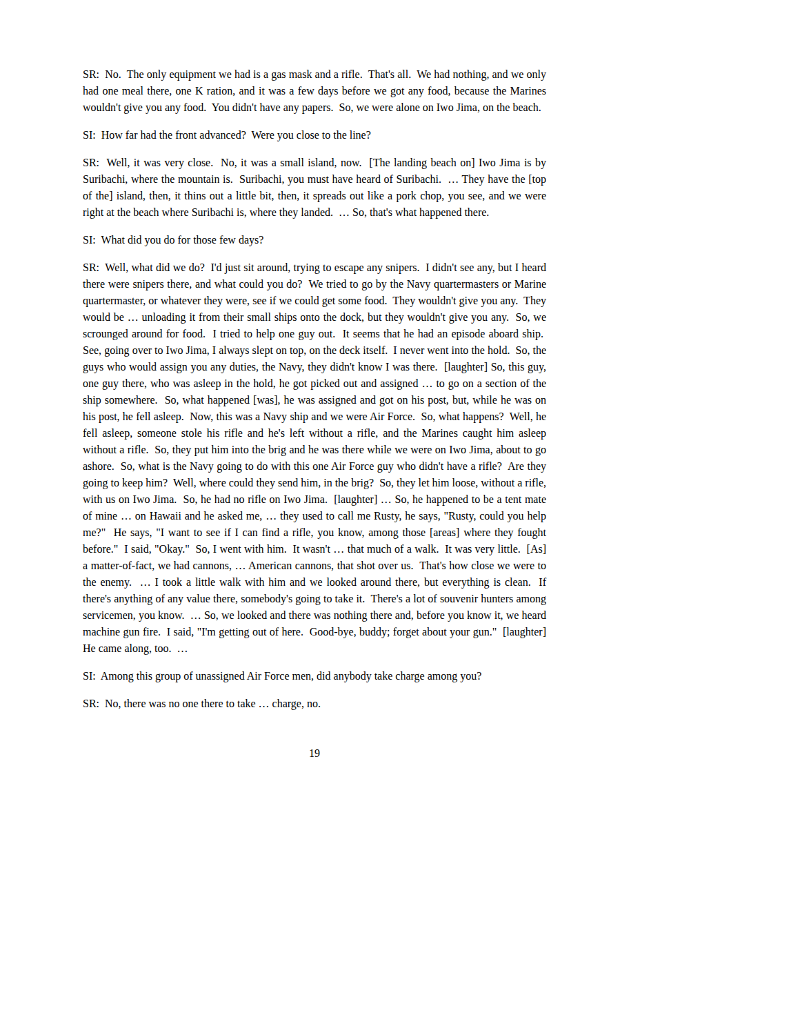SR: No. The only equipment we had is a gas mask and a rifle. That's all. We had nothing, and we only had one meal there, one K ration, and it was a few days before we got any food, because the Marines wouldn't give you any food. You didn't have any papers. So, we were alone on Iwo Jima, on the beach.
SI: How far had the front advanced? Were you close to the line?
SR: Well, it was very close. No, it was a small island, now. [The landing beach on] Iwo Jima is by Suribachi, where the mountain is. Suribachi, you must have heard of Suribachi. … They have the [top of the] island, then, it thins out a little bit, then, it spreads out like a pork chop, you see, and we were right at the beach where Suribachi is, where they landed. … So, that's what happened there.
SI: What did you do for those few days?
SR: Well, what did we do? I'd just sit around, trying to escape any snipers. I didn't see any, but I heard there were snipers there, and what could you do? We tried to go by the Navy quartermasters or Marine quartermaster, or whatever they were, see if we could get some food. They wouldn't give you any. They would be … unloading it from their small ships onto the dock, but they wouldn't give you any. So, we scrounged around for food. I tried to help one guy out. It seems that he had an episode aboard ship. See, going over to Iwo Jima, I always slept on top, on the deck itself. I never went into the hold. So, the guys who would assign you any duties, the Navy, they didn't know I was there. [laughter] So, this guy, one guy there, who was asleep in the hold, he got picked out and assigned … to go on a section of the ship somewhere. So, what happened [was], he was assigned and got on his post, but, while he was on his post, he fell asleep. Now, this was a Navy ship and we were Air Force. So, what happens? Well, he fell asleep, someone stole his rifle and he's left without a rifle, and the Marines caught him asleep without a rifle. So, they put him into the brig and he was there while we were on Iwo Jima, about to go ashore. So, what is the Navy going to do with this one Air Force guy who didn't have a rifle? Are they going to keep him? Well, where could they send him, in the brig? So, they let him loose, without a rifle, with us on Iwo Jima. So, he had no rifle on Iwo Jima. [laughter] … So, he happened to be a tent mate of mine … on Hawaii and he asked me, … they used to call me Rusty, he says, "Rusty, could you help me?" He says, "I want to see if I can find a rifle, you know, among those [areas] where they fought before." I said, "Okay." So, I went with him. It wasn't … that much of a walk. It was very little. [As] a matter-of-fact, we had cannons, … American cannons, that shot over us. That's how close we were to the enemy. … I took a little walk with him and we looked around there, but everything is clean. If there's anything of any value there, somebody's going to take it. There's a lot of souvenir hunters among servicemen, you know. … So, we looked and there was nothing there and, before you know it, we heard machine gun fire. I said, "I'm getting out of here. Good-bye, buddy; forget about your gun." [laughter] He came along, too. …
SI: Among this group of unassigned Air Force men, did anybody take charge among you?
SR: No, there was no one there to take … charge, no.
19